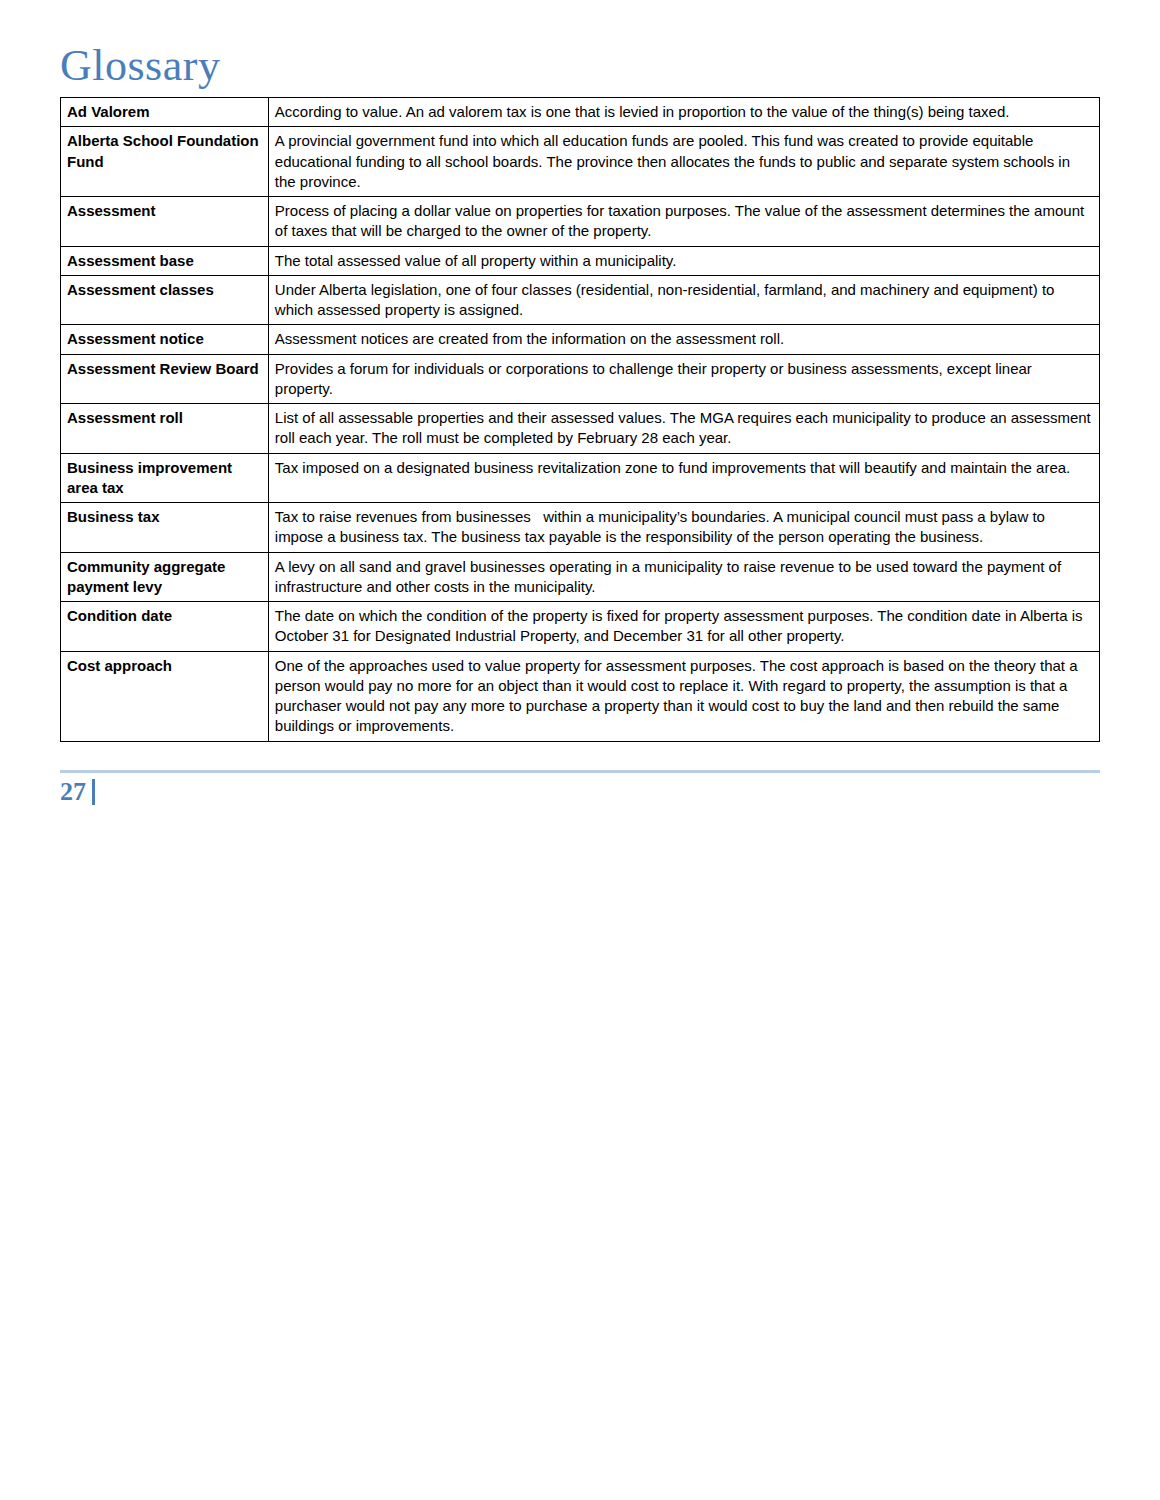Glossary
| Ad Valorem | According to value. An ad valorem tax is one that is levied in proportion to the value of the thing(s) being taxed. |
| Alberta School Foundation Fund | A provincial government fund into which all education funds are pooled. This fund was created to provide equitable educational funding to all school boards. The province then allocates the funds to public and separate system schools in the province. |
| Assessment | Process of placing a dollar value on properties for taxation purposes. The value of the assessment determines the amount of taxes that will be charged to the owner of the property. |
| Assessment base | The total assessed value of all property within a municipality. |
| Assessment classes | Under Alberta legislation, one of four classes (residential, non-residential, farmland, and machinery and equipment) to which assessed property is assigned. |
| Assessment notice | Assessment notices are created from the information on the assessment roll. |
| Assessment Review Board | Provides a forum for individuals or corporations to challenge their property or business assessments, except linear property. |
| Assessment roll | List of all assessable properties and their assessed values. The MGA requires each municipality to produce an assessment roll each year. The roll must be completed by February 28 each year. |
| Business improvement area tax | Tax imposed on a designated business revitalization zone to fund improvements that will beautify and maintain the area. |
| Business tax | Tax to raise revenues from businesses within a municipality’s boundaries. A municipal council must pass a bylaw to impose a business tax. The business tax payable is the responsibility of the person operating the business. |
| Community aggregate payment levy | A levy on all sand and gravel businesses operating in a municipality to raise revenue to be used toward the payment of infrastructure and other costs in the municipality. |
| Condition date | The date on which the condition of the property is fixed for property assessment purposes. The condition date in Alberta is October 31 for Designated Industrial Property, and December 31 for all other property. |
| Cost approach | One of the approaches used to value property for assessment purposes. The cost approach is based on the theory that a person would pay no more for an object than it would cost to replace it. With regard to property, the assumption is that a purchaser would not pay any more to purchase a property than it would cost to buy the land and then rebuild the same buildings or improvements. |
27